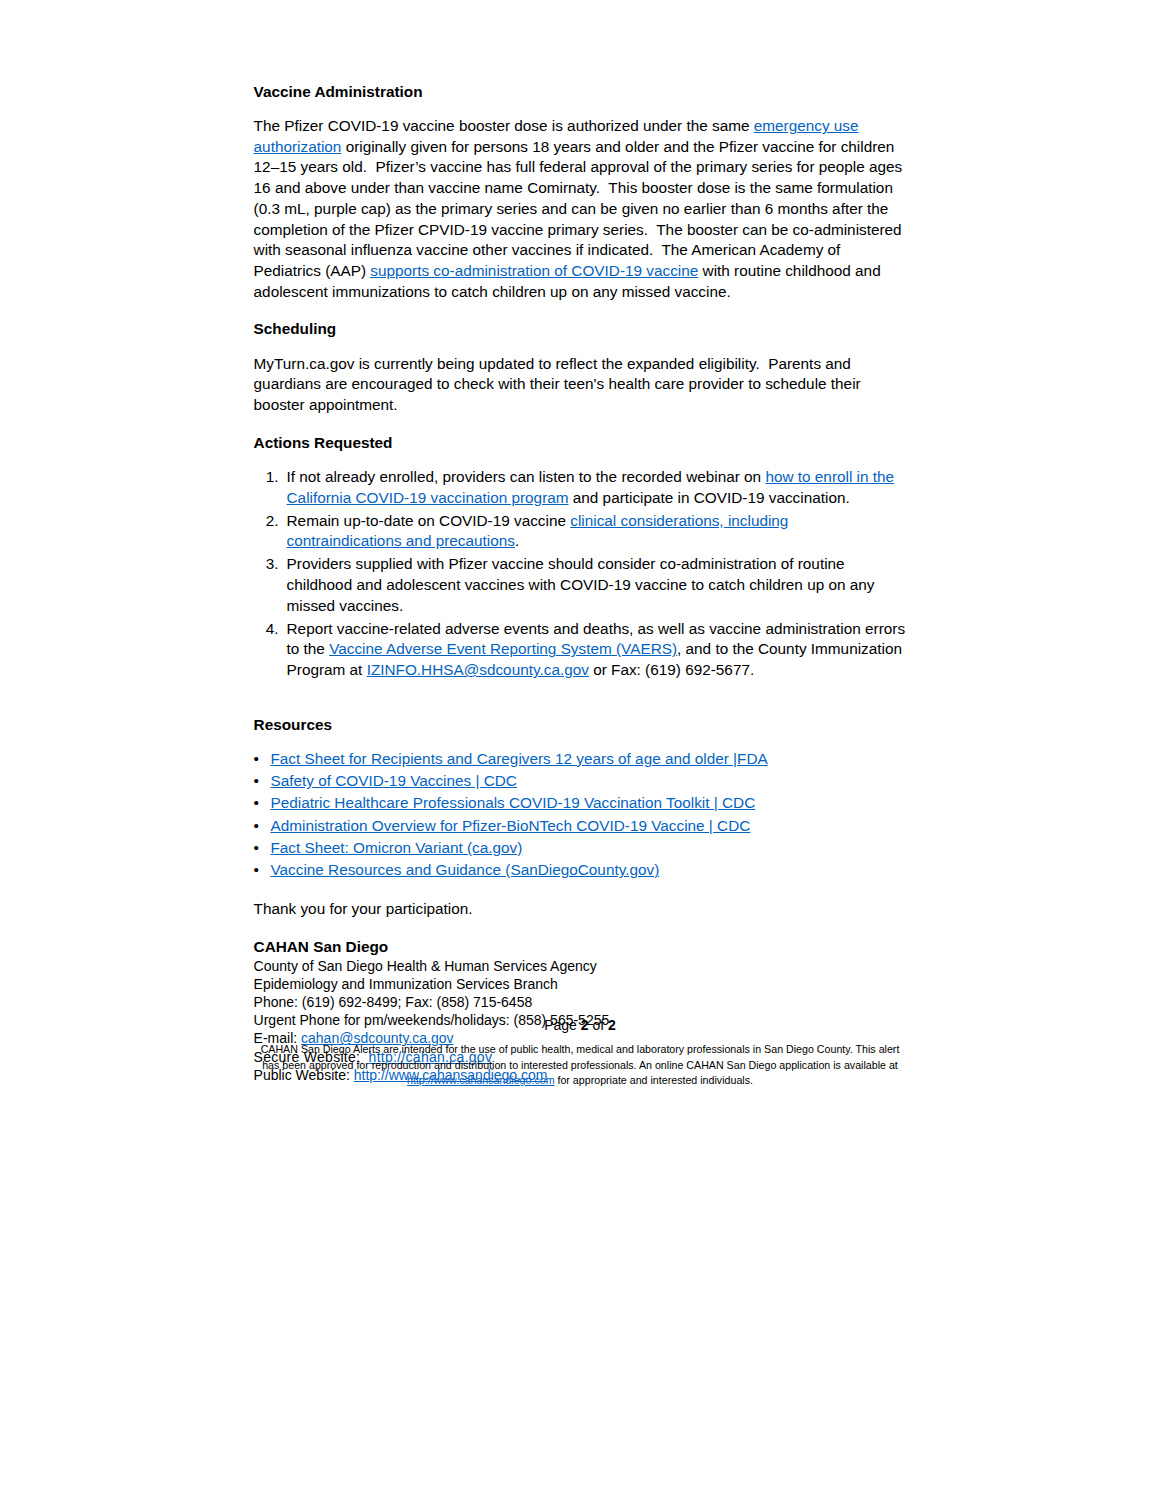Vaccine Administration
The Pfizer COVID-19 vaccine booster dose is authorized under the same emergency use authorization originally given for persons 18 years and older and the Pfizer vaccine for children 12–15 years old. Pfizer’s vaccine has full federal approval of the primary series for people ages 16 and above under than vaccine name Comirnaty. This booster dose is the same formulation (0.3 mL, purple cap) as the primary series and can be given no earlier than 6 months after the completion of the Pfizer CPVID-19 vaccine primary series. The booster can be co-administered with seasonal influenza vaccine other vaccines if indicated. The American Academy of Pediatrics (AAP) supports co-administration of COVID-19 vaccine with routine childhood and adolescent immunizations to catch children up on any missed vaccine.
Scheduling
MyTurn.ca.gov is currently being updated to reflect the expanded eligibility. Parents and guardians are encouraged to check with their teen's health care provider to schedule their booster appointment.
Actions Requested
If not already enrolled, providers can listen to the recorded webinar on how to enroll in the California COVID-19 vaccination program and participate in COVID-19 vaccination.
Remain up-to-date on COVID-19 vaccine clinical considerations, including contraindications and precautions.
Providers supplied with Pfizer vaccine should consider co-administration of routine childhood and adolescent vaccines with COVID-19 vaccine to catch children up on any missed vaccines.
Report vaccine-related adverse events and deaths, as well as vaccine administration errors to the Vaccine Adverse Event Reporting System (VAERS), and to the County Immunization Program at IZINFO.HHSA@sdcounty.ca.gov or Fax: (619) 692-5677.
Resources
•Fact Sheet for Recipients and Caregivers 12 years of age and older |FDA
•Safety of COVID-19 Vaccines | CDC
•Pediatric Healthcare Professionals COVID-19 Vaccination Toolkit | CDC
•Administration Overview for Pfizer-BioNTech COVID-19 Vaccine | CDC
•Fact Sheet: Omicron Variant (ca.gov)
•Vaccine Resources and Guidance (SanDiegoCounty.gov)
Thank you for your participation.
CAHAN San Diego
County of San Diego Health & Human Services Agency
Epidemiology and Immunization Services Branch
Phone: (619) 692-8499; Fax: (858) 715-6458
Urgent Phone for pm/weekends/holidays: (858) 565-5255
E-mail: cahan@sdcounty.ca.gov
Secure Website: http://cahan.ca.gov
Public Website: http://www.cahansandiego.com
Page 2 of 2
CAHAN San Diego Alerts are intended for the use of public health, medical and laboratory professionals in San Diego County. This alert has been approved for reproduction and distribution to interested professionals. An online CAHAN San Diego application is available at http://www.cahansandiego.com for appropriate and interested individuals.